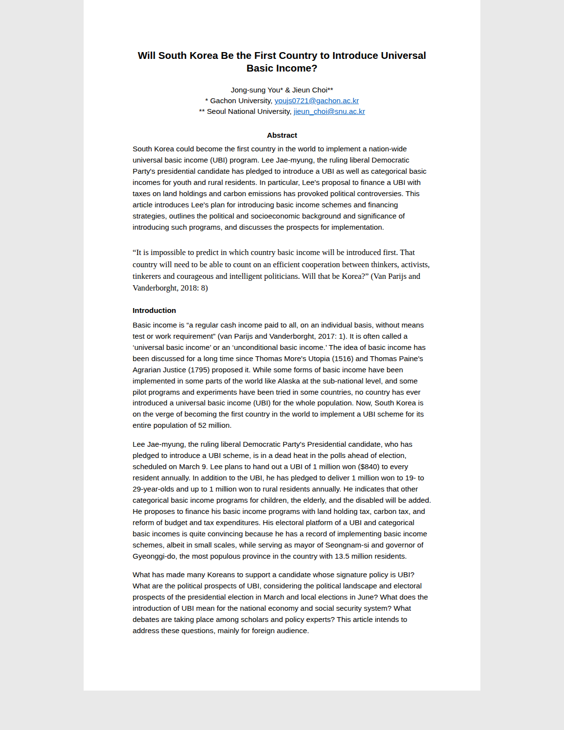Will South Korea Be the First Country to Introduce Universal Basic Income?
Jong-sung You* & Jieun Choi**
* Gachon University, youjs0721@gachon.ac.kr
** Seoul National University, jieun_choi@snu.ac.kr
Abstract
South Korea could become the first country in the world to implement a nation-wide universal basic income (UBI) program. Lee Jae-myung, the ruling liberal Democratic Party's presidential candidate has pledged to introduce a UBI as well as categorical basic incomes for youth and rural residents. In particular, Lee's proposal to finance a UBI with taxes on land holdings and carbon emissions has provoked political controversies. This article introduces Lee's plan for introducing basic income schemes and financing strategies, outlines the political and socioeconomic background and significance of introducing such programs, and discusses the prospects for implementation.
“It is impossible to predict in which country basic income will be introduced first. That country will need to be able to count on an efficient cooperation between thinkers, activists, tinkerers and courageous and intelligent politicians. Will that be Korea?” (Van Parijs and Vanderborght, 2018: 8)
Introduction
Basic income is “a regular cash income paid to all, on an individual basis, without means test or work requirement” (van Parijs and Vanderborght, 2017: 1). It is often called a ‘universal basic income’ or an ‘unconditional basic income.’ The idea of basic income has been discussed for a long time since Thomas More's Utopia (1516) and Thomas Paine's Agrarian Justice (1795) proposed it. While some forms of basic income have been implemented in some parts of the world like Alaska at the sub-national level, and some pilot programs and experiments have been tried in some countries, no country has ever introduced a universal basic income (UBI) for the whole population. Now, South Korea is on the verge of becoming the first country in the world to implement a UBI scheme for its entire population of 52 million.
Lee Jae-myung, the ruling liberal Democratic Party's Presidential candidate, who has pledged to introduce a UBI scheme, is in a dead heat in the polls ahead of election, scheduled on March 9. Lee plans to hand out a UBI of 1 million won ($840) to every resident annually. In addition to the UBI, he has pledged to deliver 1 million won to 19- to 29-year-olds and up to 1 million won to rural residents annually. He indicates that other categorical basic income programs for children, the elderly, and the disabled will be added. He proposes to finance his basic income programs with land holding tax, carbon tax, and reform of budget and tax expenditures. His electoral platform of a UBI and categorical basic incomes is quite convincing because he has a record of implementing basic income schemes, albeit in small scales, while serving as mayor of Seongnam-si and governor of Gyeonggi-do, the most populous province in the country with 13.5 million residents.
What has made many Koreans to support a candidate whose signature policy is UBI? What are the political prospects of UBI, considering the political landscape and electoral prospects of the presidential election in March and local elections in June? What does the introduction of UBI mean for the national economy and social security system? What debates are taking place among scholars and policy experts? This article intends to address these questions, mainly for foreign audience.